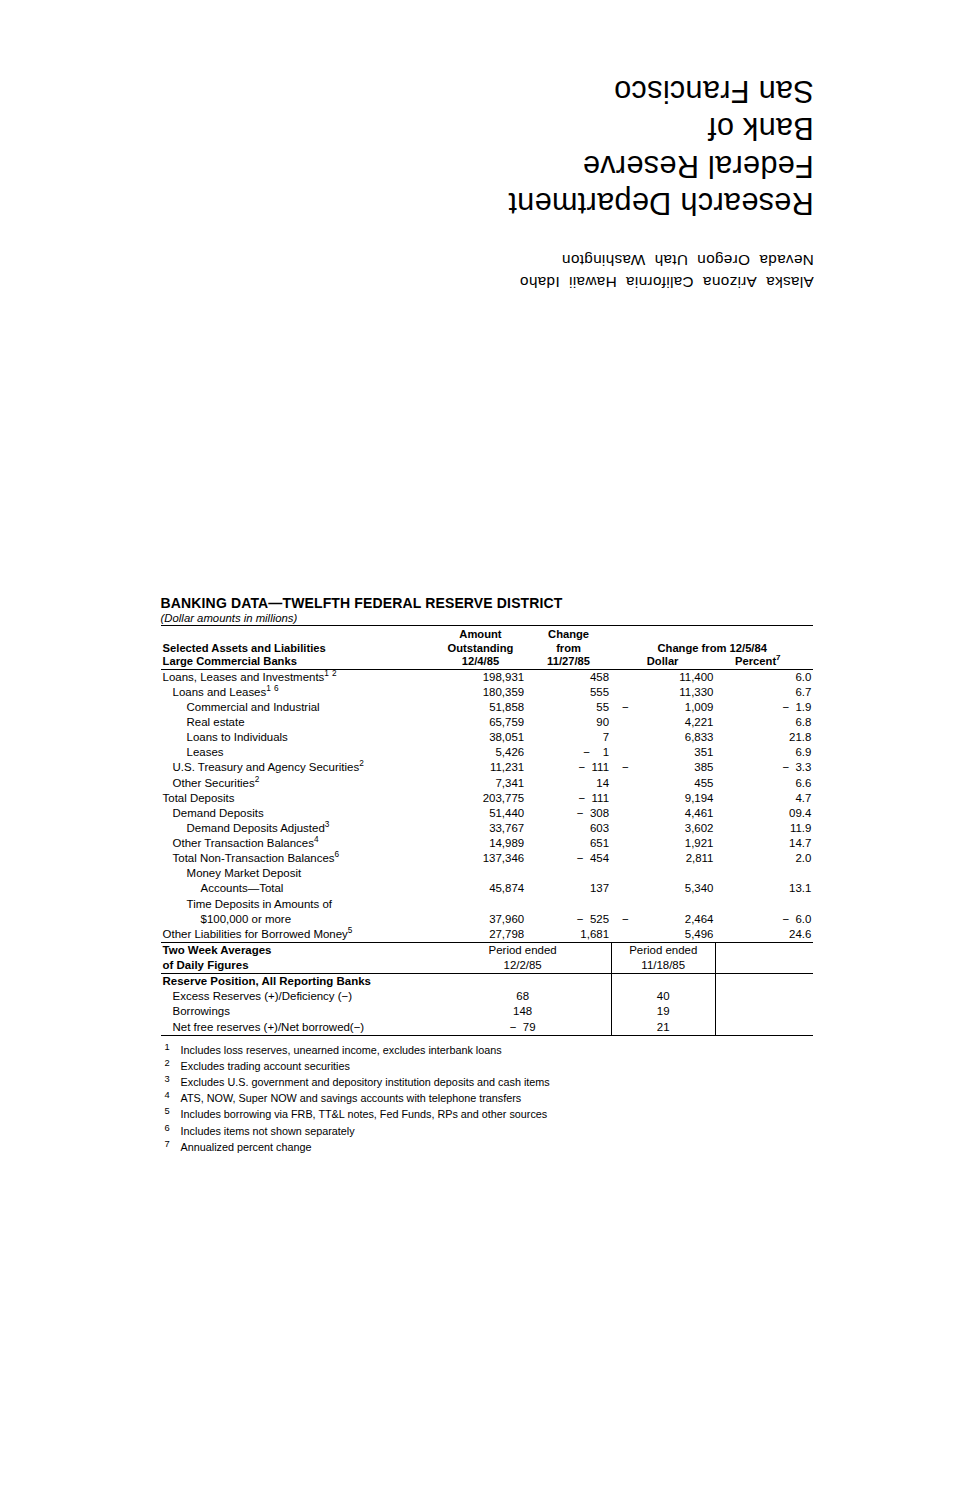Alaska Arizona California Hawaii Idaho
Nevada Oregon Utah Washington
Research Department
Federal Reserve
Bank of
San Francisco
BANKING DATA—TWELFTH FEDERAL RESERVE DISTRICT
(Dollar amounts in millions)
| Selected Assets and Liabilities Large Commercial Banks | Amount Outstanding 12/4/85 | Change from 11/27/85 | Change from 12/5/84 Dollar Percent 7 |
| Loans, Leases and Investments 1 2 | 198,931 | 458 | | 11,400 | 6.0 |
| Loans and Leases 1 6 | 180,359 | 555 | | 11,330 | 6.7 |
| Commercial and Industrial | 51,858 | 55 | − | 1,009 | − 1.9 |
| Real estate | 65,759 | 90 | | 4,221 | 6.8 |
| Loans to Individuals | 38,051 | 7 | | 6,833 | 21.8 |
| Leases | 5,426 | − 1 | | 351 | 6.9 |
| U.S. Treasury and Agency Securities 2 | 11,231 | − 111 | − | 385 | − 3.3 |
| Other Securities 2 | 7,341 | 14 | | 455 | 6.6 |
| Total Deposits | 203,775 | − 111 | | 9,194 | 4.7 |
| Demand Deposits | 51,440 | − 308 | | 4,461 | 09.4 |
| Demand Deposits Adjusted 3 | 33,767 | 603 | | 3,602 | 11.9 |
| Other Transaction Balances 4 | 14,989 | 651 | | 1,921 | 14.7 |
| Total Non-Transaction Balances 6 | 137,346 | − 454 | | 2,811 | 2.0 |
| Money Market Deposit | | | | | |
| Accounts—Total | 45,874 | 137 | | 5,340 | 13.1 |
| Time Deposits in Amounts of | | | | | |
| $100,000 or more | 37,960 | − 525 | − | 2,464 | − 6.0 |
| Other Liabilities for Borrowed Money 5 | 27,798 | 1,681 | | 5,496 | 24.6 |
| Two Week Averages of Daily Figures | Period ended 12/2/85 | Period ended 11/18/85 | |
| Reserve Position, All Reporting Banks | | | |
| Excess Reserves (+)/Deficiency (−) | 68 | 40 | |
| Borrowings | 148 | 19 | |
| Net free reserves (+)/Net borrowed(−) | − 79 | 21 | |
1 Includes loss reserves, unearned income, excludes interbank loans
2 Excludes trading account securities
3 Excludes U.S. government and depository institution deposits and cash items
4 ATS, NOW, Super NOW and savings accounts with telephone transfers
5 Includes borrowing via FRB, TT&L notes, Fed Funds, RPs and other sources
6 Includes items not shown separately
7 Annualized percent change